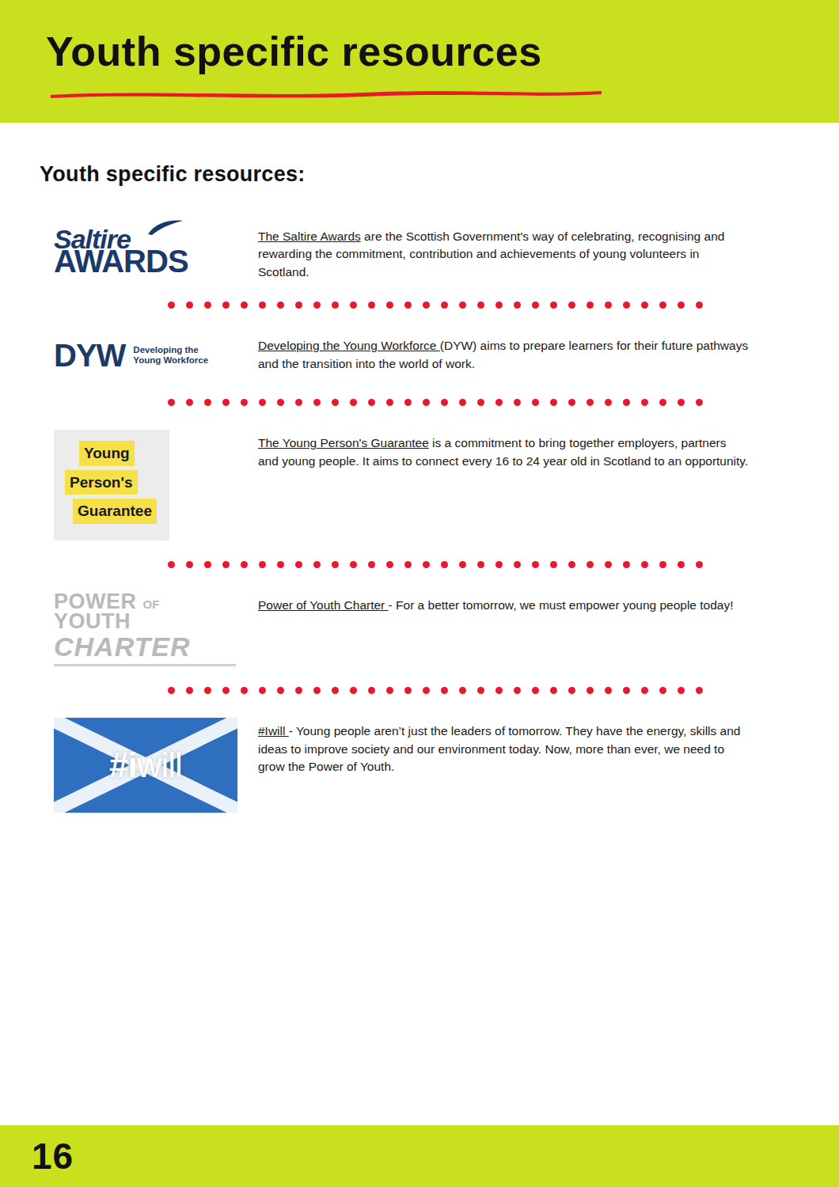Youth specific resources
Youth specific resources:
Saltire AWARDS
The Saltire Awards are the Scottish Government's way of celebrating, recognising and rewarding the commitment, contribution and achievements of young volunteers in Scotland.
DYW Developing the
Young Workforce
Developing the Young Workforce (DYW) aims to prepare learners for their future pathways and the transition into the world of work.
Young
Person's
Guarantee
The Young Person's Guarantee is a commitment to bring together employers, partners and young people. It aims to connect every 16 to 24 year old in Scotland to an opportunity.
POWER OF YOUTH
CHARTER
Power of Youth Charter - For a better tomorrow, we must empower young people today!
#iwill
#Iwill - Young people aren’t just the leaders of tomorrow. They have the energy, skills and ideas to improve society and our environment today. Now, more than ever, we need to grow the Power of Youth.
16